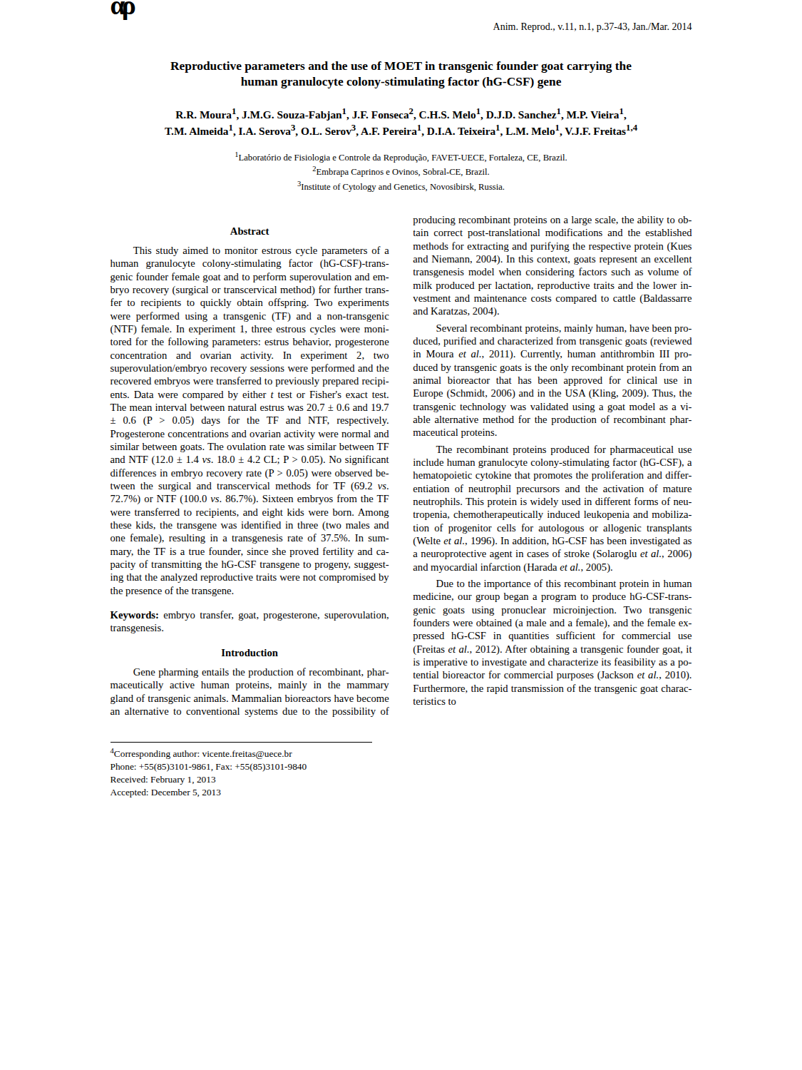αρ Anim. Reprod., v.11, n.1, p.37-43, Jan./Mar. 2014
Reproductive parameters and the use of MOET in transgenic founder goat carrying the
human granulocyte colony-stimulating factor (hG-CSF) gene
R.R. Moura1, J.M.G. Souza-Fabjan1, J.F. Fonseca2, C.H.S. Melo1, D.J.D. Sanchez1, M.P. Vieira1,
T.M. Almeida1, I.A. Serova3, O.L. Serov3, A.F. Pereira1, D.I.A. Teixeira1, L.M. Melo1, V.J.F. Freitas1,4
1Laboratório de Fisiologia e Controle da Reprodução, FAVET-UECE, Fortaleza, CE, Brazil.
2Embrapa Caprinos e Ovinos, Sobral-CE, Brazil.
3Institute of Cytology and Genetics, Novosibirsk, Russia.
Abstract
This study aimed to monitor estrous cycle parameters of a human granulocyte colony-stimulating factor (hG-CSF)-transgenic founder female goat and to perform superovulation and embryo recovery (surgical or transcervical method) for further transfer to recipients to quickly obtain offspring. Two experiments were performed using a transgenic (TF) and a non-transgenic (NTF) female. In experiment 1, three estrous cycles were monitored for the following parameters: estrus behavior, progesterone concentration and ovarian activity. In experiment 2, two superovulation/embryo recovery sessions were performed and the recovered embryos were transferred to previously prepared recipients. Data were compared by either t test or Fisher's exact test. The mean interval between natural estrus was 20.7 ± 0.6 and 19.7 ± 0.6 (P > 0.05) days for the TF and NTF, respectively. Progesterone concentrations and ovarian activity were normal and similar between goats. The ovulation rate was similar between TF and NTF (12.0 ± 1.4 vs. 18.0 ± 4.2 CL; P > 0.05). No significant differences in embryo recovery rate (P > 0.05) were observed between the surgical and transcervical methods for TF (69.2 vs. 72.7%) or NTF (100.0 vs. 86.7%). Sixteen embryos from the TF were transferred to recipients, and eight kids were born. Among these kids, the transgene was identified in three (two males and one female), resulting in a transgenesis rate of 37.5%. In summary, the TF is a true founder, since she proved fertility and capacity of transmitting the hG-CSF transgene to progeny, suggesting that the analyzed reproductive traits were not compromised by the presence of the transgene.
Keywords: embryo transfer, goat, progesterone, superovulation, transgenesis.
Introduction
Gene pharming entails the production of recombinant, pharmaceutically active human proteins, mainly in the mammary gland of transgenic animals. Mammalian bioreactors have become an alternative to conventional systems due to the possibility of producing recombinant proteins on a large scale, the ability to obtain correct post-translational modifications and the established methods for extracting and purifying the respective protein (Kues and Niemann, 2004). In this context, goats represent an excellent transgenesis model when considering factors such as volume of milk produced per lactation, reproductive traits and the lower investment and maintenance costs compared to cattle (Baldassarre and Karatzas, 2004).
Several recombinant proteins, mainly human, have been produced, purified and characterized from transgenic goats (reviewed in Moura et al., 2011). Currently, human antithrombin III produced by transgenic goats is the only recombinant protein from an animal bioreactor that has been approved for clinical use in Europe (Schmidt, 2006) and in the USA (Kling, 2009). Thus, the transgenic technology was validated using a goat model as a viable alternative method for the production of recombinant pharmaceutical proteins.
The recombinant proteins produced for pharmaceutical use include human granulocyte colony-stimulating factor (hG-CSF), a hematopoietic cytokine that promotes the proliferation and differentiation of neutrophil precursors and the activation of mature neutrophils. This protein is widely used in different forms of neutropenia, chemotherapeutically induced leukopenia and mobilization of progenitor cells for autologous or allogenic transplants (Welte et al., 1996). In addition, hG-CSF has been investigated as a neuroprotective agent in cases of stroke (Solaroglu et al., 2006) and myocardial infarction (Harada et al., 2005).
Due to the importance of this recombinant protein in human medicine, our group began a program to produce hG-CSF-transgenic goats using pronuclear microinjection. Two transgenic founders were obtained (a male and a female), and the female expressed hG-CSF in quantities sufficient for commercial use (Freitas et al., 2012). After obtaining a transgenic founder goat, it is imperative to investigate and characterize its feasibility as a potential bioreactor for commercial purposes (Jackson et al., 2010). Furthermore, the rapid transmission of the transgenic goat characteristics to
4Corresponding author: vicente.freitas@uece.br
Phone: +55(85)3101-9861, Fax: +55(85)3101-9840
Received: February 1, 2013
Accepted: December 5, 2013